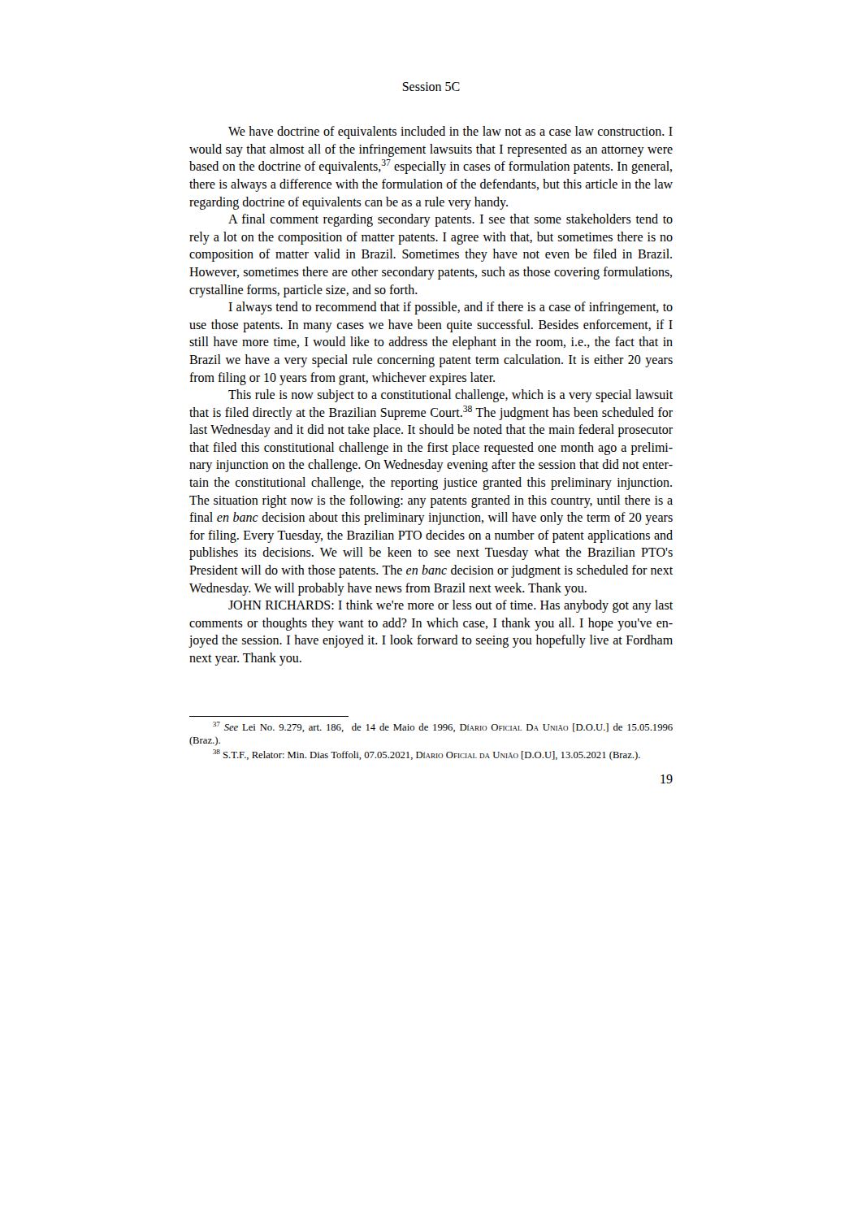Session 5C
We have doctrine of equivalents included in the law not as a case law construction. I would say that almost all of the infringement lawsuits that I represented as an attorney were based on the doctrine of equivalents,37 especially in cases of formulation patents. In general, there is always a difference with the formulation of the defendants, but this article in the law regarding doctrine of equivalents can be as a rule very handy.
A final comment regarding secondary patents. I see that some stakeholders tend to rely a lot on the composition of matter patents. I agree with that, but sometimes there is no composition of matter valid in Brazil. Sometimes they have not even be filed in Brazil. However, sometimes there are other secondary patents, such as those covering formulations, crystalline forms, particle size, and so forth.
I always tend to recommend that if possible, and if there is a case of infringement, to use those patents. In many cases we have been quite successful. Besides enforcement, if I still have more time, I would like to address the elephant in the room, i.e., the fact that in Brazil we have a very special rule concerning patent term calculation. It is either 20 years from filing or 10 years from grant, whichever expires later.
This rule is now subject to a constitutional challenge, which is a very special lawsuit that is filed directly at the Brazilian Supreme Court.38 The judgment has been scheduled for last Wednesday and it did not take place. It should be noted that the main federal prosecutor that filed this constitutional challenge in the first place requested one month ago a preliminary injunction on the challenge. On Wednesday evening after the session that did not entertain the constitutional challenge, the reporting justice granted this preliminary injunction. The situation right now is the following: any patents granted in this country, until there is a final en banc decision about this preliminary injunction, will have only the term of 20 years for filing. Every Tuesday, the Brazilian PTO decides on a number of patent applications and publishes its decisions. We will be keen to see next Tuesday what the Brazilian PTO's President will do with those patents. The en banc decision or judgment is scheduled for next Wednesday. We will probably have news from Brazil next week. Thank you.
JOHN RICHARDS: I think we're more or less out of time. Has anybody got any last comments or thoughts they want to add? In which case, I thank you all. I hope you've enjoyed the session. I have enjoyed it. I look forward to seeing you hopefully live at Fordham next year. Thank you.
37 See Lei No. 9.279, art. 186, de 14 de Maio de 1996, Díario Oficial Da União [D.O.U.] de 15.05.1996 (Braz.).
38 S.T.F., Relator: Min. Dias Toffoli, 07.05.2021, Díario Oficial da União [D.O.U], 13.05.2021 (Braz.).
19